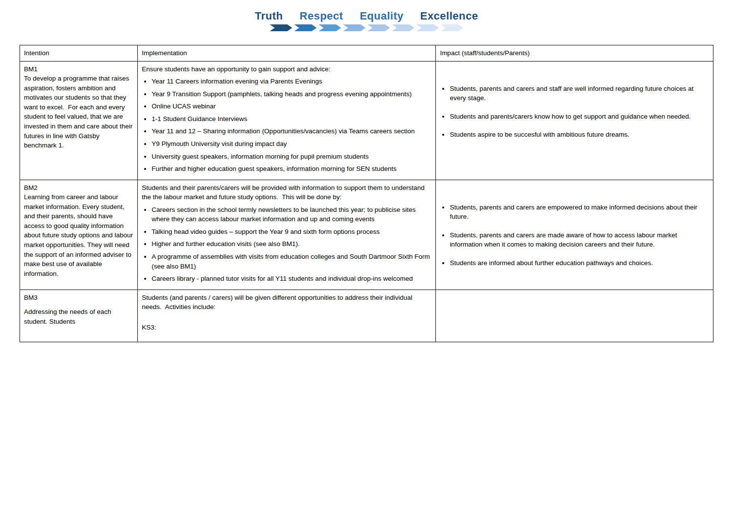Truth Respect Equality Excellence
| Intention | Implementation | Impact (staff/students/Parents) |
| --- | --- | --- |
| BM1 To develop a programme that raises aspiration, fosters ambition and motivates our students so that they want to excel. For each and every student to feel valued, that we are invested in them and care about their futures in line with Gatsby benchmark 1. | Ensure students have an opportunity to gain support and advice: Year 11 Careers information evening via Parents Evenings Year 9 Transition Support (pamphlets, talking heads and progress evening appointments) Online UCAS webinar 1-1 Student Guidance Interviews Year 11 and 12 – Sharing information (Opportunities/vacancies) via Teams careers section Y9 Plymouth University visit during impact day University guest speakers, information morning for pupil premium students Further and higher education guest speakers, information morning for SEN students | Students, parents and carers and staff are well informed regarding future choices at every stage. Students and parents/carers know how to get support and guidance when needed. Students aspire to be succesful with ambitious future dreams. |
| BM2 Learning from career and labour market information. Every student, and their parents, should have access to good quality information about future study options and labour market opportunities. They will need the support of an informed adviser to make best use of available information. | Students and their parents/carers will be provided with information to support them to understand the the labour market and future study options. This will be done by: Careers section in the school termly newsletters to be launched this year; to publicise sites where they can access labour market information and up and coming events Talking head video guides – support the Year 9 and sixth form options process Higher and further education visits (see also BM1). A programme of assemblies with visits from education colleges and South Dartmoor Sixth Form (see also BM1) Careers library - planned tutor visits for all Y11 students and individual drop-ins welcomed | Students, parents and carers are empowered to make informed decisions about their future. Students, parents and carers are made aware of how to access labour market information when it comes to making decision careers and their future. Students are informed about further education pathways and choices. |
| BM3 Addressing the needs of each student. Students | Students (and parents / carers) will be given different opportunities to address their individual needs. Activities include: KS3: | |